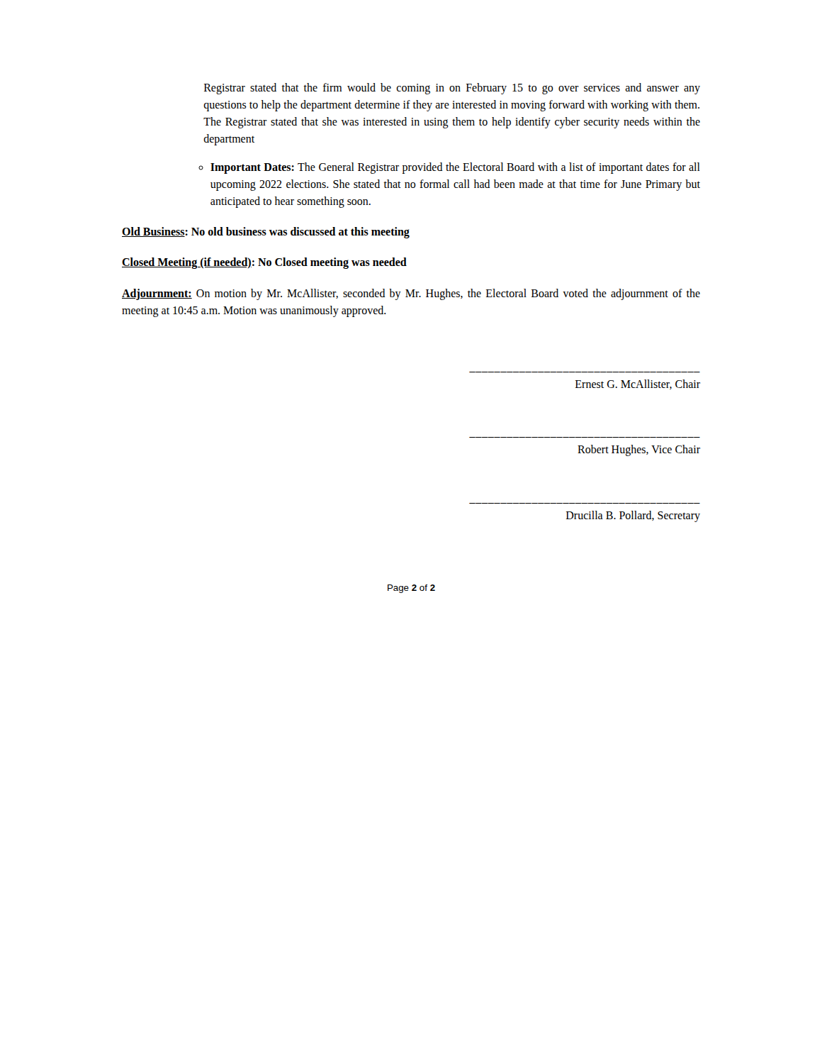Registrar stated that the firm would be coming in on February 15 to go over services and answer any questions to help the department determine if they are interested in moving forward with working with them. The Registrar stated that she was interested in using them to help identify cyber security needs within the department
Important Dates: The General Registrar provided the Electoral Board with a list of important dates for all upcoming 2022 elections. She stated that no formal call had been made at that time for June Primary but anticipated to hear something soon.
Old Business: No old business was discussed at this meeting
Closed Meeting (if needed): No Closed meeting was needed
Adjournment: On motion by Mr. McAllister, seconded by Mr. Hughes, the Electoral Board voted the adjournment of the meeting at 10:45 a.m. Motion was unanimously approved.
_____________________________________
Ernest G. McAllister, Chair
_____________________________________
Robert Hughes, Vice Chair
_____________________________________
Drucilla B. Pollard, Secretary
Page 2 of 2